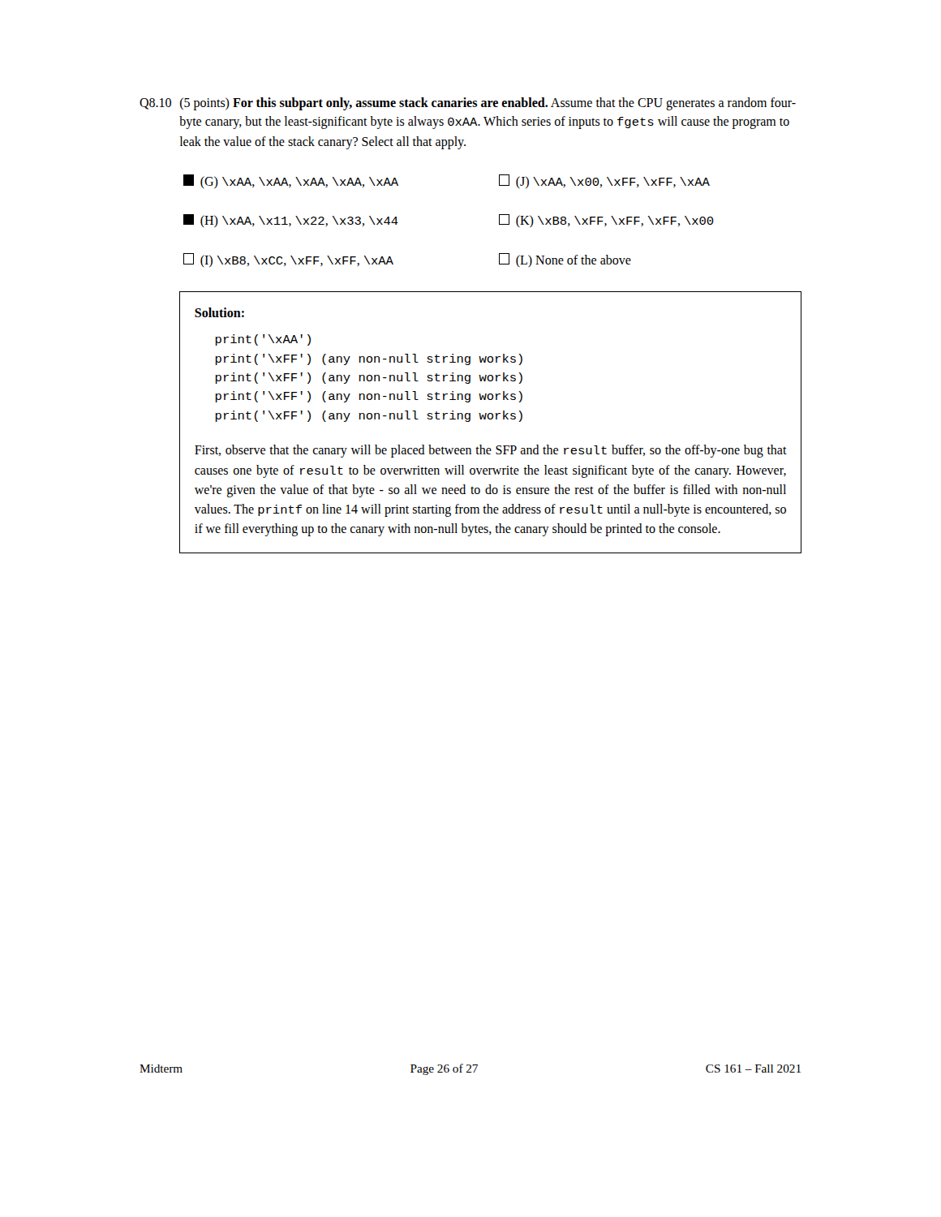Q8.10
(5 points) For this subpart only, assume stack canaries are enabled. Assume that the CPU generates a random four-byte canary, but the least-significant byte is always 0xAA. Which series of inputs to fgets will cause the program to leak the value of the stack canary? Select all that apply.
(G) \xAA, \xAA, \xAA, \xAA, \xAA
(J) \xAA, \x00, \xFF, \xFF, \xAA
(H) \xAA, \x11, \x22, \x33, \x44
(K) \xB8, \xFF, \xFF, \xFF, \x00
(I) \xB8, \xCC, \xFF, \xFF, \xAA
(L) None of the above
Solution:
print('\xAA')
print('\xFF') (any non-null string works)
print('\xFF') (any non-null string works)
print('\xFF') (any non-null string works)
print('\xFF') (any non-null string works)
First, observe that the canary will be placed between the SFP and the result buffer, so the off-by-one bug that causes one byte of result to be overwritten will overwrite the least significant byte of the canary. However, we're given the value of that byte - so all we need to do is ensure the rest of the buffer is filled with non-null values. The printf on line 14 will print starting from the address of result until a null-byte is encountered, so if we fill everything up to the canary with non-null bytes, the canary should be printed to the console.
Midterm Page 26 of 27 CS 161 – Fall 2021